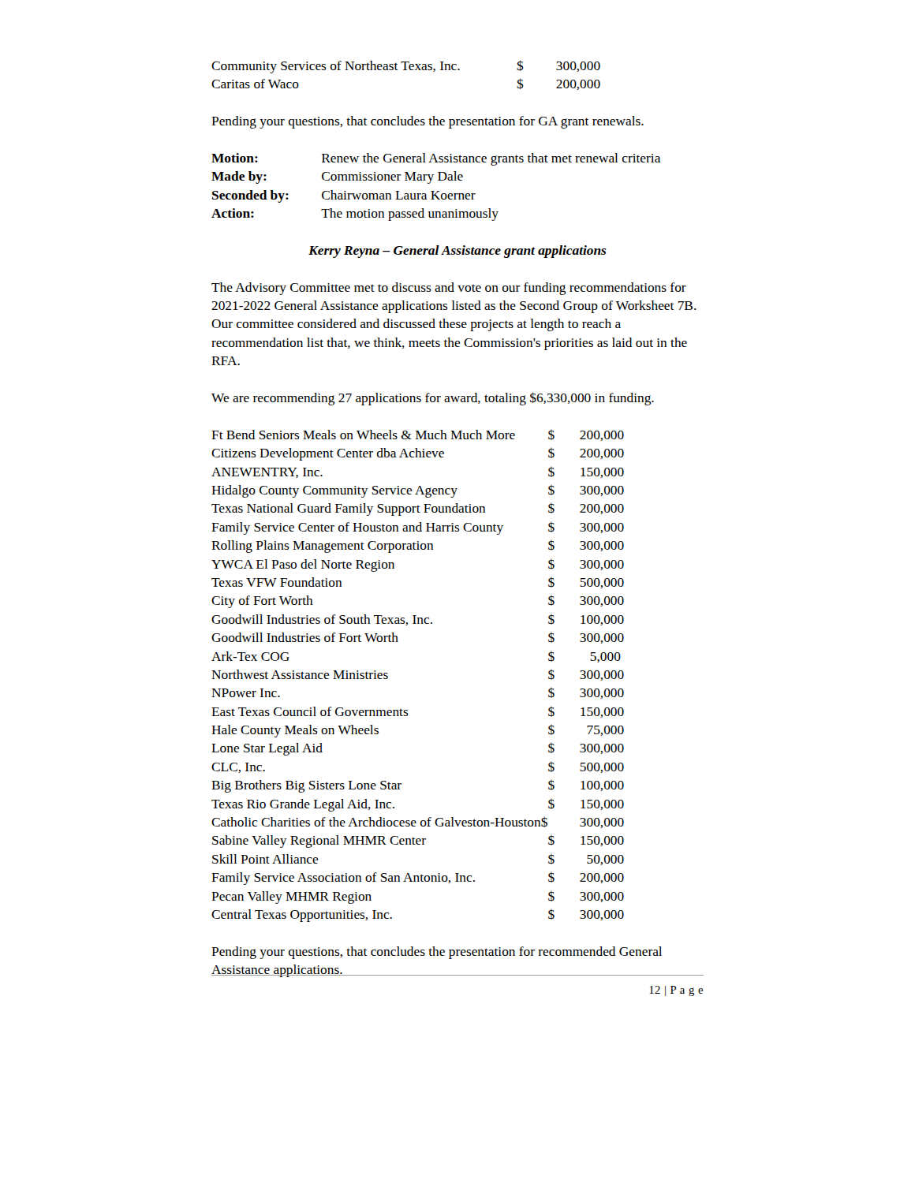| Community Services of Northeast Texas, Inc. | $ | 300,000 |
| Caritas of Waco | $ | 200,000 |
Pending your questions, that concludes the presentation for GA grant renewals.
| Motion: | Renew the General Assistance grants that met renewal criteria |
| Made by: | Commissioner Mary Dale |
| Seconded by: | Chairwoman Laura Koerner |
| Action: | The motion passed unanimously |
Kerry Reyna – General Assistance grant applications
The Advisory Committee met to discuss and vote on our funding recommendations for 2021-2022 General Assistance applications listed as the Second Group of Worksheet 7B. Our committee considered and discussed these projects at length to reach a recommendation list that, we think, meets the Commission's priorities as laid out in the RFA.
We are recommending 27 applications for award, totaling $6,330,000 in funding.
| Ft Bend Seniors Meals on Wheels & Much Much More | $ | 200,000 |
| Citizens Development Center dba Achieve | $ | 200,000 |
| ANEWENTRY, Inc. | $ | 150,000 |
| Hidalgo County Community Service Agency | $ | 300,000 |
| Texas National Guard Family Support Foundation | $ | 200,000 |
| Family Service Center of Houston and Harris County | $ | 300,000 |
| Rolling Plains Management Corporation | $ | 300,000 |
| YWCA El Paso del Norte Region | $ | 300,000 |
| Texas VFW Foundation | $ | 500,000 |
| City of Fort Worth | $ | 300,000 |
| Goodwill Industries of South Texas, Inc. | $ | 100,000 |
| Goodwill Industries of Fort Worth | $ | 300,000 |
| Ark-Tex COG | $ | 5,000 |
| Northwest Assistance Ministries | $ | 300,000 |
| NPower Inc. | $ | 300,000 |
| East Texas Council of Governments | $ | 150,000 |
| Hale County Meals on Wheels | $ | 75,000 |
| Lone Star Legal Aid | $ | 300,000 |
| CLC, Inc. | $ | 500,000 |
| Big Brothers Big Sisters Lone Star | $ | 100,000 |
| Texas Rio Grande Legal Aid, Inc. | $ | 150,000 |
| Catholic Charities of the Archdiocese of Galveston-Houston$ | | 300,000 |
| Sabine Valley Regional MHMR Center | $ | 150,000 |
| Skill Point Alliance | $ | 50,000 |
| Family Service Association of San Antonio, Inc. | $ | 200,000 |
| Pecan Valley MHMR Region | $ | 300,000 |
| Central Texas Opportunities, Inc. | $ | 300,000 |
Pending your questions, that concludes the presentation for recommended General Assistance applications.
12 | P a g e